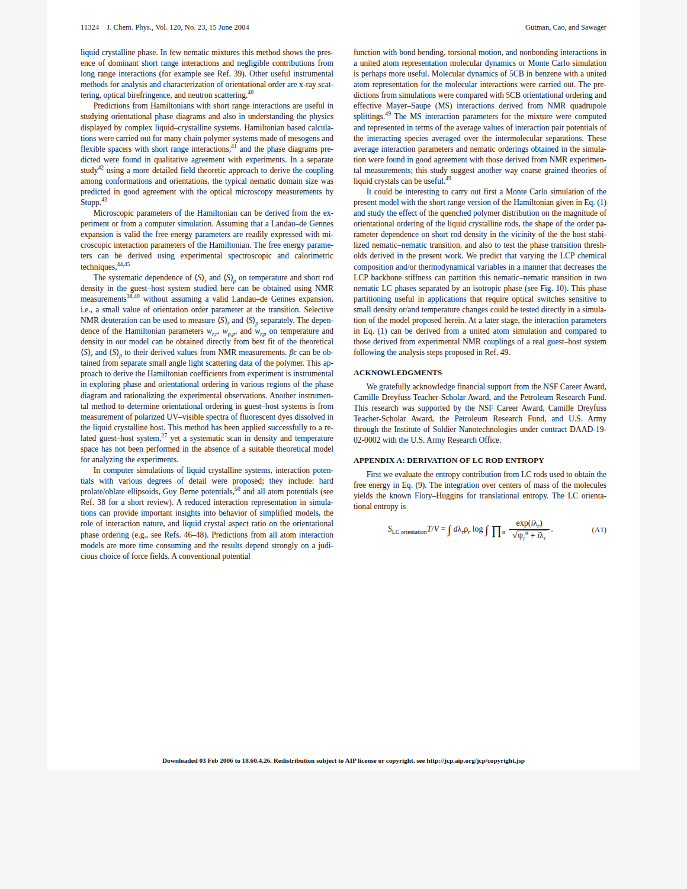11324 J. Chem. Phys., Vol. 120, No. 23, 15 June 2004
Gutman, Cao, and Sawager
liquid crystalline phase. In few nematic mixtures this method shows the presence of dominant short range interactions and negligible contributions from long range interactions (for example see Ref. 39). Other useful instrumental methods for analysis and characterization of orientational order are x-ray scattering, optical birefringence, and neutron scattering.40
Predictions from Hamiltonians with short range interactions are useful in studying orientational phase diagrams and also in understanding the physics displayed by complex liquid–crystalline systems. Hamiltonian based calculations were carried out for many chain polymer systems made of mesogens and flexible spacers with short range interactions,41 and the phase diagrams predicted were found in qualitative agreement with experiments. In a separate study42 using a more detailed field theoretic approach to derive the coupling among conformations and orientations, the typical nematic domain size was predicted in good agreement with the optical microscopy measurements by Stupp.43
Microscopic parameters of the Hamiltonian can be derived from the experiment or from a computer simulation. Assuming that a Landau–de Gennes expansion is valid the free energy parameters are readily expressed with microscopic interaction parameters of the Hamiltonian. The free energy parameters can be derived using experimental spectroscopic and calorimetric techniques,44,45
The systematic dependence of ⟨S⟩r and ⟨S⟩p on temperature and short rod density in the guest–host system studied here can be obtained using NMR measurements38,40 without assuming a valid Landau–de Gennes expansion, i.e., a small value of orientation order parameter at the transition. Selective NMR deuteration can be used to measure ⟨S⟩r and ⟨S⟩p separately. The dependence of the Hamiltonian parameters wr,r, wp,p, and wr,p on temperature and density in our model can be obtained directly from best fit of the theoretical ⟨S⟩r and ⟨S⟩p to their derived values from NMR measurements. βϵ can be obtained from separate small angle light scattering data of the polymer. This approach to derive the Hamiltonian coefficients from experiment is instrumental in exploring phase and orientational ordering in various regions of the phase diagram and rationalizing the experimental observations. Another instrumental method to determine orientational ordering in guest–host systems is from measurement of polarized UV–visible spectra of fluorescent dyes dissolved in the liquid crystalline host. This method has been applied successfully to a related guest–host system,27 yet a systematic scan in density and temperature space has not been performed in the absence of a suitable theoretical model for analyzing the experiments.
In computer simulations of liquid crystalline systems, interaction potentials with various degrees of detail were proposed; they include: hard prolate/oblate ellipsoids, Guy Berne potentials,50 and all atom potentials (see Ref. 38 for a short review). A reduced interaction representation in simulations can provide important insights into behavior of simplified models, the role of interaction nature, and liquid crystal aspect ratio on the orientational phase ordering (e.g., see Refs. 46–48). Predictions from all atom interaction models are more time consuming and the results depend strongly on a judicious choice of force fields. A conventional potential
function with bond bending, torsional motion, and nonbonding interactions in a united atom representation molecular dynamics or Monte Carlo simulation is perhaps more useful. Molecular dynamics of 5CB in benzene with a united atom representation for the molecular interactions were carried out. The predictions from simulations were compared with 5CB orientational ordering and effective Mayer–Saupe (MS) interactions derived from NMR quadrupole splittings.49 The MS interaction parameters for the mixture were computed and represented in terms of the average values of interaction pair potentials of the interacting species averaged over the intermolecular separations. These average interaction parameters and nematic orderings obtained in the simulation were found in good agreement with those derived from NMR experimental measurements; this study suggest another way coarse grained theories of liquid crystals can be useful.49
It could be interesting to carry out first a Monte Carlo simulation of the present model with the short range version of the Hamiltonian given in Eq. (1) and study the effect of the quenched polymer distribution on the magnitude of orientational ordering of the liquid crystalline rods, the shape of the order parameter dependence on short rod density in the vicinity of the the host stabilized nematic–nematic transition, and also to test the phase transition thresholds derived in the present work. We predict that varying the LCP chemical composition and/or thermodynamical variables in a manner that decreases the LCP backbone stiffness can partition this nematic–nematic transition in two nematic LC phases separated by an isotropic phase (see Fig. 10). This phase partitioning useful in applications that require optical switches sensitive to small density or/and temperature changes could be tested directly in a simulation of the model proposed herein. At a later stage, the interaction parameters in Eq. (1) can be derived from a united atom simulation and compared to those derived from experimental NMR couplings of a real guest–host system following the analysis steps proposed in Ref. 49.
ACKNOWLEDGMENTS
We gratefully acknowledge financial support from the NSF Career Award, Camille Dreyfuss Teacher-Scholar Award, and the Petroleum Research Fund. This research was supported by the NSF Career Award, Camille Dreyfuss Teacher-Scholar Award, the Petroleum Research Fund, and U.S. Army through the Institute of Soldier Nanotechnologies under contract DAAD-19-02-0002 with the U.S. Army Research Office.
APPENDIX A: DERIVATION OF LC ROD ENTROPY
First we evaluate the entropy contribution from LC rods used to obtain the free energy in Eq. (9). The integration over centers of mass of the molecules yields the known Flory–Huggins for translational entropy. The LC orientational entropy is
SLC orientationT/V = ∫ dλrρr log ∫ ∏α exp(iλr) ψrα + iλr .
(A1)
Downloaded 03 Feb 2006 to 18.60.4.26. Redistribution subject to AIP license or copyright, see http://jcp.aip.org/jcp/copyright.jsp